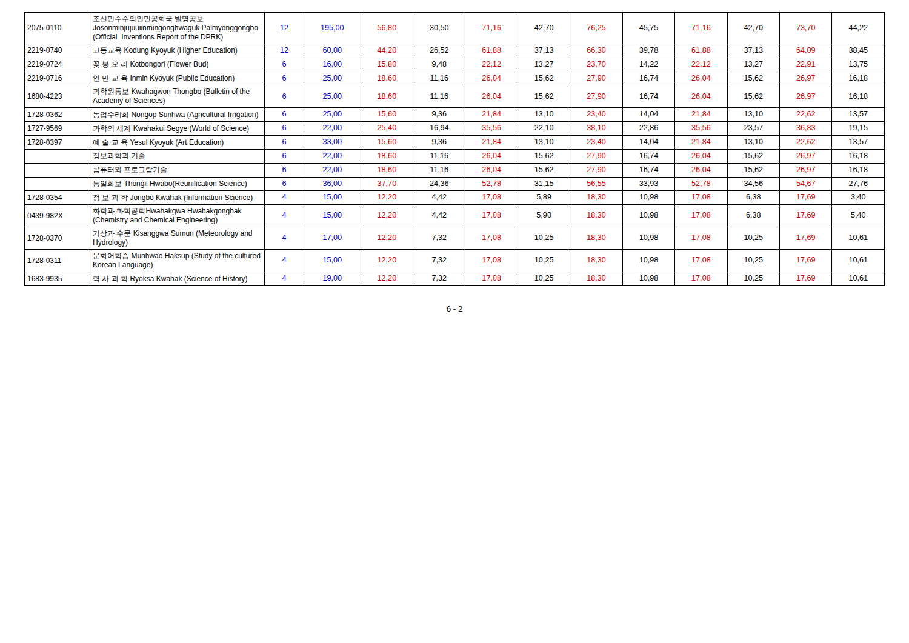| 2075-0110 | 조선민수수의인민공화국 발명공보Josonminjujuuiinmingonghwaguk Palmyonggongbo (Official Inventions Report of the DPRK) | 12 | 195,00 | 56,80 | 30,50 | 71,16 | 42,70 | 76,25 | 45,75 | 71,16 | 42,70 | 73,70 | 44,22 |
| 2219-0740 | 고등교육 Kodung Kyoyuk (Higher Education) | 12 | 60,00 | 44,20 | 26,52 | 61,88 | 37,13 | 66,30 | 39,78 | 61,88 | 37,13 | 64,09 | 38,45 |
| 2219-0724 | 꽃 봉 오 리 Kotbongori (Flower Bud) | 6 | 16,00 | 15,80 | 9,48 | 22,12 | 13,27 | 23,70 | 14,22 | 22,12 | 13,27 | 22,91 | 13,75 |
| 2219-0716 | 인 민 교 육 Inmin Kyoyuk (Public Education) | 6 | 25,00 | 18,60 | 11,16 | 26,04 | 15,62 | 27,90 | 16,74 | 26,04 | 15,62 | 26,97 | 16,18 |
| 1680-4223 | 과학원통보 Kwahagwon Thongbo (Bulletin of the Academy of Sciences) | 6 | 25,00 | 18,60 | 11,16 | 26,04 | 15,62 | 27,90 | 16,74 | 26,04 | 15,62 | 26,97 | 16,18 |
| 1728-0362 | 농업수리화 Nongop Surihwa (Agricultural Irrigation) | 6 | 25,00 | 15,60 | 9,36 | 21,84 | 13,10 | 23,40 | 14,04 | 21,84 | 13,10 | 22,62 | 13,57 |
| 1727-9569 | 과학의 세계 Kwahakui Segye (World of Science) | 6 | 22,00 | 25,40 | 16,94 | 35,56 | 22,10 | 38,10 | 22,86 | 35,56 | 23,57 | 36,83 | 19,15 |
| 1728-0397 | 예 술 교 육 Yesul Kyoyuk (Art Education) | 6 | 33,00 | 15,60 | 9,36 | 21,84 | 13,10 | 23,40 | 14,04 | 21,84 | 13,10 | 22,62 | 13,57 |
| | 정보과학과 기술 | 6 | 22,00 | 18,60 | 11,16 | 26,04 | 15,62 | 27,90 | 16,74 | 26,04 | 15,62 | 26,97 | 16,18 |
| | 콤퓨터와 프로그람기술 | 6 | 22,00 | 18,60 | 11,16 | 26,04 | 15,62 | 27,90 | 16,74 | 26,04 | 15,62 | 26,97 | 16,18 |
| | 통일화보 Thongil Hwabo(Reunification Science) | 6 | 36,00 | 37,70 | 24,36 | 52,78 | 31,15 | 56,55 | 33,93 | 52,78 | 34,56 | 54,67 | 27,76 |
| 1728-0354 | 정 보 과 학 Jongbo Kwahak (Information Science) | 4 | 15,00 | 12,20 | 4,42 | 17,08 | 5,89 | 18,30 | 10,98 | 17,08 | 6,38 | 17,69 | 3,40 |
| 0439-982X | 화학과 화학공학Hwahakgwa Hwahakgonghak (Chemistry and Chemical Engineering) | 4 | 15,00 | 12,20 | 4,42 | 17,08 | 5,90 | 18,30 | 10,98 | 17,08 | 6,38 | 17,69 | 5,40 |
| 1728-0370 | 기상과 수문 Kisanggwa Sumun (Meteorology and Hydrology) | 4 | 17,00 | 12,20 | 7,32 | 17,08 | 10,25 | 18,30 | 10,98 | 17,08 | 10,25 | 17,69 | 10,61 |
| 1728-0311 | 문화어학습 Munhwao Haksup (Study of the cultured Korean Language) | 4 | 15,00 | 12,20 | 7,32 | 17,08 | 10,25 | 18,30 | 10,98 | 17,08 | 10,25 | 17,69 | 10,61 |
| 1683-9935 | 력 사 과 학 Ryoksa Kwahak (Science of History) | 4 | 19,00 | 12,20 | 7,32 | 17,08 | 10,25 | 18,30 | 10,98 | 17,08 | 10,25 | 17,69 | 10,61 |
6 - 2